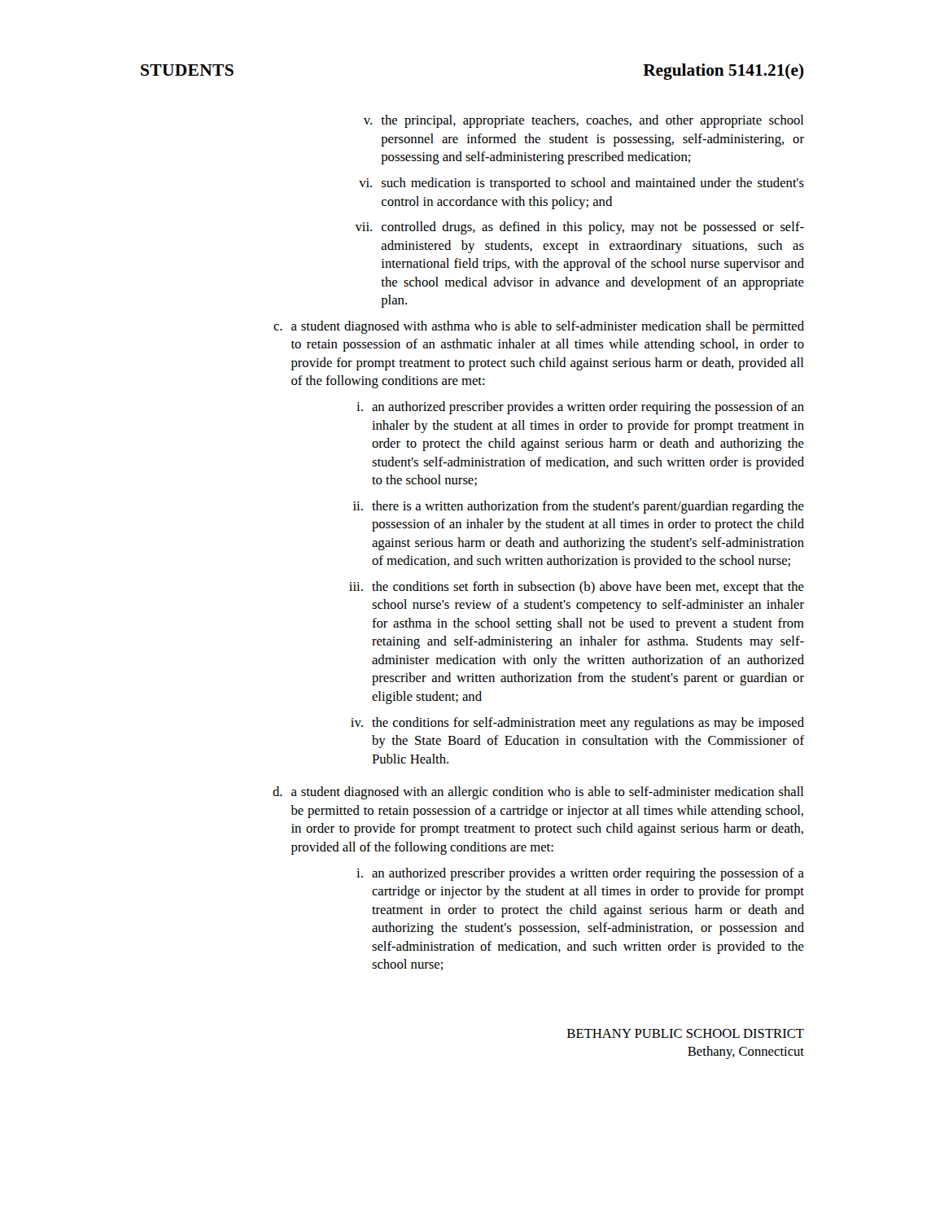STUDENTS Regulation 5141.21(e)
v. the principal, appropriate teachers, coaches, and other appropriate school personnel are informed the student is possessing, self-administering, or possessing and self-administering prescribed medication;
vi. such medication is transported to school and maintained under the student's control in accordance with this policy; and
vii. controlled drugs, as defined in this policy, may not be possessed or self-administered by students, except in extraordinary situations, such as international field trips, with the approval of the school nurse supervisor and the school medical advisor in advance and development of an appropriate plan.
c.
a student diagnosed with asthma who is able to self-administer medication shall be permitted to retain possession of an asthmatic inhaler at all times while attending school, in order to provide for prompt treatment to protect such child against serious harm or death, provided all of the following conditions are met:
i. an authorized prescriber provides a written order requiring the possession of an inhaler by the student at all times in order to provide for prompt treatment in order to protect the child against serious harm or death and authorizing the student's self-administration of medication, and such written order is provided to the school nurse;
ii. there is a written authorization from the student's parent/guardian regarding the possession of an inhaler by the student at all times in order to protect the child against serious harm or death and authorizing the student's self-administration of medication, and such written authorization is provided to the school nurse;
iii. the conditions set forth in subsection (b) above have been met, except that the school nurse's review of a student's competency to self-administer an inhaler for asthma in the school setting shall not be used to prevent a student from retaining and self-administering an inhaler for asthma. Students may self-administer medication with only the written authorization of an authorized prescriber and written authorization from the student's parent or guardian or eligible student; and
iv. the conditions for self-administration meet any regulations as may be imposed by the State Board of Education in consultation with the Commissioner of Public Health.
d.
a student diagnosed with an allergic condition who is able to self-administer medication shall be permitted to retain possession of a cartridge or injector at all times while attending school, in order to provide for prompt treatment to protect such child against serious harm or death, provided all of the following conditions are met:
i. an authorized prescriber provides a written order requiring the possession of a cartridge or injector by the student at all times in order to provide for prompt treatment in order to protect the child against serious harm or death and authorizing the student's possession, self-administration, or possession and self-administration of medication, and such written order is provided to the school nurse;
BETHANY PUBLIC SCHOOL DISTRICT
Bethany, Connecticut